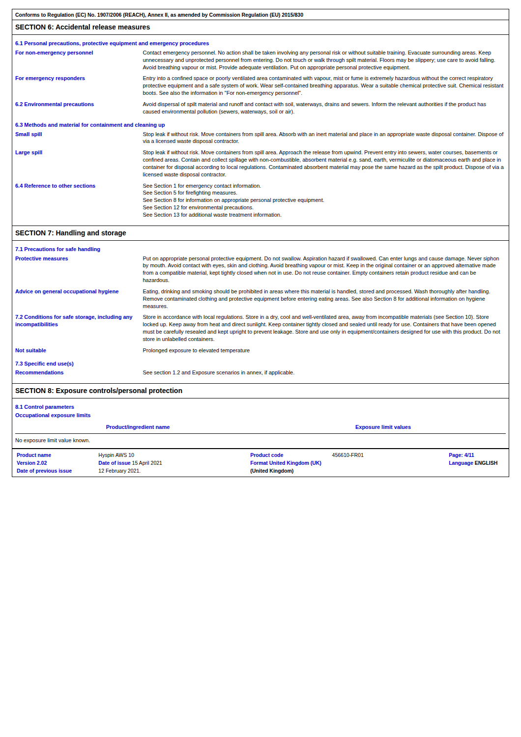Conforms to Regulation (EC) No. 1907/2006 (REACH), Annex II, as amended by Commission Regulation (EU) 2015/830
SECTION 6: Accidental release measures
6.1 Personal precautions, protective equipment and emergency procedures
| For non-emergency personnel | Contact emergency personnel. No action shall be taken involving any personal risk or without suitable training. Evacuate surrounding areas. Keep unnecessary and unprotected personnel from entering. Do not touch or walk through spilt material. Floors may be slippery; use care to avoid falling. Avoid breathing vapour or mist. Provide adequate ventilation. Put on appropriate personal protective equipment. |
| For emergency responders | Entry into a confined space or poorly ventilated area contaminated with vapour, mist or fume is extremely hazardous without the correct respiratory protective equipment and a safe system of work. Wear self-contained breathing apparatus. Wear a suitable chemical protective suit. Chemical resistant boots. See also the information in "For non-emergency personnel". |
| 6.2 Environmental precautions | Avoid dispersal of spilt material and runoff and contact with soil, waterways, drains and sewers. Inform the relevant authorities if the product has caused environmental pollution (sewers, waterways, soil or air). |
6.3 Methods and material for containment and cleaning up
| Small spill | Stop leak if without risk. Move containers from spill area. Absorb with an inert material and place in an appropriate waste disposal container. Dispose of via a licensed waste disposal contractor. |
| Large spill | Stop leak if without risk. Move containers from spill area. Approach the release from upwind. Prevent entry into sewers, water courses, basements or confined areas. Contain and collect spillage with non-combustible, absorbent material e.g. sand, earth, vermiculite or diatomaceous earth and place in container for disposal according to local regulations. Contaminated absorbent material may pose the same hazard as the spilt product. Dispose of via a licensed waste disposal contractor. |
| 6.4 Reference to other sections | See Section 1 for emergency contact information. See Section 5 for firefighting measures. See Section 8 for information on appropriate personal protective equipment. See Section 12 for environmental precautions. See Section 13 for additional waste treatment information. |
SECTION 7: Handling and storage
7.1 Precautions for safe handling
| Protective measures | Put on appropriate personal protective equipment. Do not swallow. Aspiration hazard if swallowed. Can enter lungs and cause damage. Never siphon by mouth. Avoid contact with eyes, skin and clothing. Avoid breathing vapour or mist. Keep in the original container or an approved alternative made from a compatible material, kept tightly closed when not in use. Do not reuse container. Empty containers retain product residue and can be hazardous. |
| Advice on general occupational hygiene | Eating, drinking and smoking should be prohibited in areas where this material is handled, stored and processed. Wash thoroughly after handling. Remove contaminated clothing and protective equipment before entering eating areas. See also Section 8 for additional information on hygiene measures. |
| 7.2 Conditions for safe storage, including any incompatibilities | Store in accordance with local regulations. Store in a dry, cool and well-ventilated area, away from incompatible materials (see Section 10). Store locked up. Keep away from heat and direct sunlight. Keep container tightly closed and sealed until ready for use. Containers that have been opened must be carefully resealed and kept upright to prevent leakage. Store and use only in equipment/containers designed for use with this product. Do not store in unlabelled containers. |
| Not suitable | Prolonged exposure to elevated temperature |
7.3 Specific end use(s)
| Recommendations | See section 1.2 and Exposure scenarios in annex, if applicable. |
SECTION 8: Exposure controls/personal protection
8.1 Control parameters
Occupational exposure limits
| Product/ingredient name | Exposure limit values |
No exposure limit value known.
| Product name | Hyspin AWS 10 | Product code | 456610-FR01 | Page: 4/11 |
| Version 2.02 | Date of issue 15 April 2021 | Format United Kingdom (UK) | | Language ENGLISH |
| Date of previous issue | 12 February 2021. | (United Kingdom) | | |